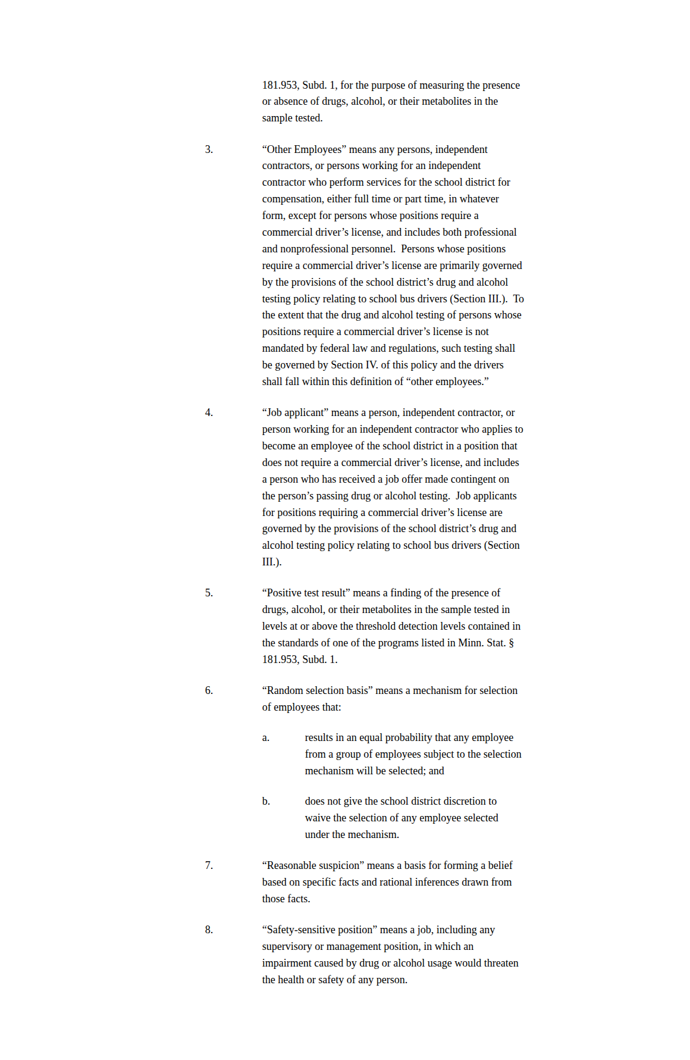181.953, Subd. 1, for the purpose of measuring the presence or absence of drugs, alcohol, or their metabolites in the sample tested.
3. “Other Employees” means any persons, independent contractors, or persons working for an independent contractor who perform services for the school district for compensation, either full time or part time, in whatever form, except for persons whose positions require a commercial driver’s license, and includes both professional and nonprofessional personnel. Persons whose positions require a commercial driver’s license are primarily governed by the provisions of the school district’s drug and alcohol testing policy relating to school bus drivers (Section III.). To the extent that the drug and alcohol testing of persons whose positions require a commercial driver’s license is not mandated by federal law and regulations, such testing shall be governed by Section IV. of this policy and the drivers shall fall within this definition of “other employees.”
4. “Job applicant” means a person, independent contractor, or person working for an independent contractor who applies to become an employee of the school district in a position that does not require a commercial driver’s license, and includes a person who has received a job offer made contingent on the person’s passing drug or alcohol testing. Job applicants for positions requiring a commercial driver’s license are governed by the provisions of the school district’s drug and alcohol testing policy relating to school bus drivers (Section III.).
5. “Positive test result” means a finding of the presence of drugs, alcohol, or their metabolites in the sample tested in levels at or above the threshold detection levels contained in the standards of one of the programs listed in Minn. Stat. § 181.953, Subd. 1.
6. “Random selection basis” means a mechanism for selection of employees that:
a. results in an equal probability that any employee from a group of employees subject to the selection mechanism will be selected; and
b. does not give the school district discretion to waive the selection of any employee selected under the mechanism.
7. “Reasonable suspicion” means a basis for forming a belief based on specific facts and rational inferences drawn from those facts.
8. “Safety-sensitive position” means a job, including any supervisory or management position, in which an impairment caused by drug or alcohol usage would threaten the health or safety of any person.